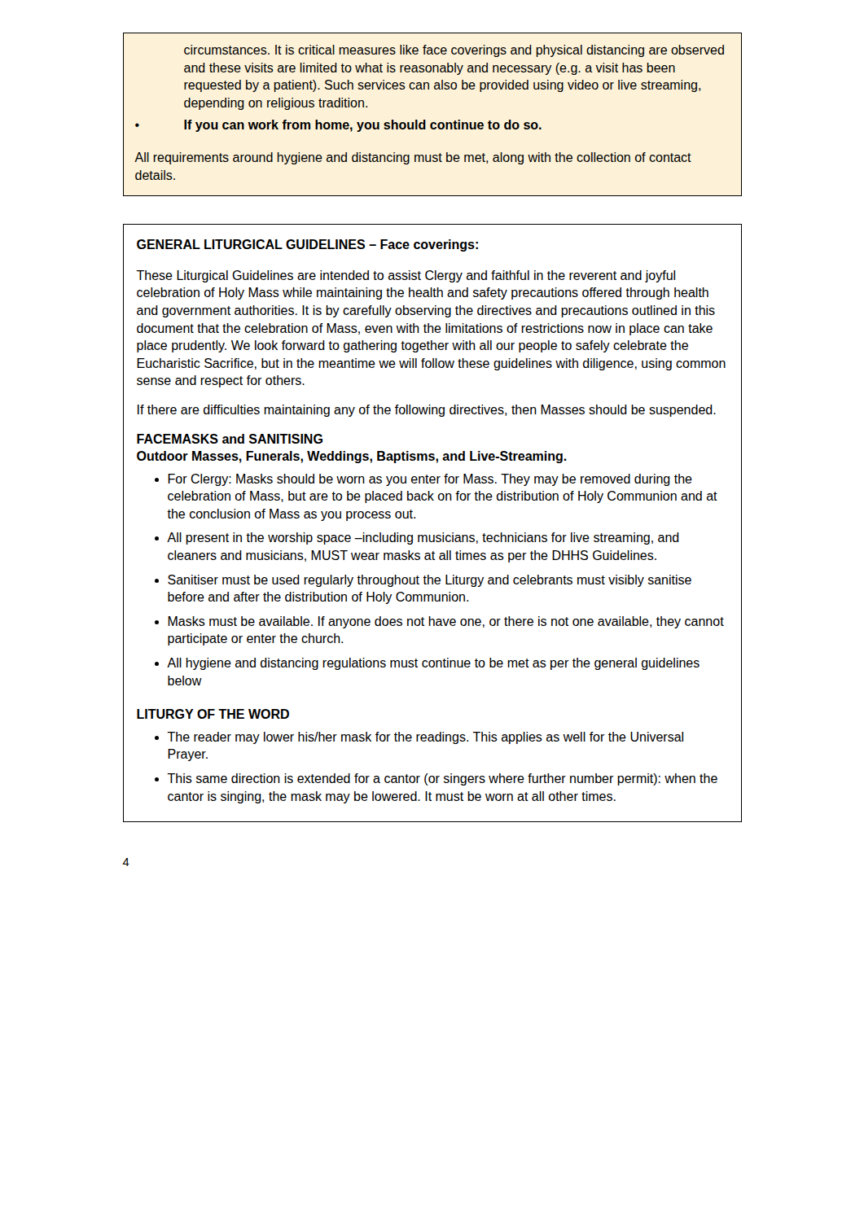circumstances. It is critical measures like face coverings and physical distancing are observed and these visits are limited to what is reasonably and necessary (e.g. a visit has been requested by a patient). Such services can also be provided using video or live streaming, depending on religious tradition.
•
If you can work from home, you should continue to do so.
All requirements around hygiene and distancing must be met, along with the collection of contact details.
GENERAL LITURGICAL GUIDELINES – Face coverings:
These Liturgical Guidelines are intended to assist Clergy and faithful in the reverent and joyful celebration of Holy Mass while maintaining the health and safety precautions offered through health and government authorities. It is by carefully observing the directives and precautions outlined in this document that the celebration of Mass, even with the limitations of restrictions now in place can take place prudently. We look forward to gathering together with all our people to safely celebrate the Eucharistic Sacrifice, but in the meantime we will follow these guidelines with diligence, using common sense and respect for others.
If there are difficulties maintaining any of the following directives, then Masses should be suspended.
FACEMASKS and SANITISING
Outdoor Masses, Funerals, Weddings, Baptisms, and Live-Streaming.
For Clergy: Masks should be worn as you enter for Mass. They may be removed during the celebration of Mass, but are to be placed back on for the distribution of Holy Communion and at the conclusion of Mass as you process out.
All present in the worship space –including musicians, technicians for live streaming, and cleaners and musicians, MUST wear masks at all times as per the DHHS Guidelines.
Sanitiser must be used regularly throughout the Liturgy and celebrants must visibly sanitise before and after the distribution of Holy Communion.
Masks must be available. If anyone does not have one, or there is not one available, they cannot participate or enter the church.
All hygiene and distancing regulations must continue to be met as per the general guidelines below
LITURGY OF THE WORD
The reader may lower his/her mask for the readings. This applies as well for the Universal Prayer.
This same direction is extended for a cantor (or singers where further number permit): when the cantor is singing, the mask may be lowered. It must be worn at all other times.
4